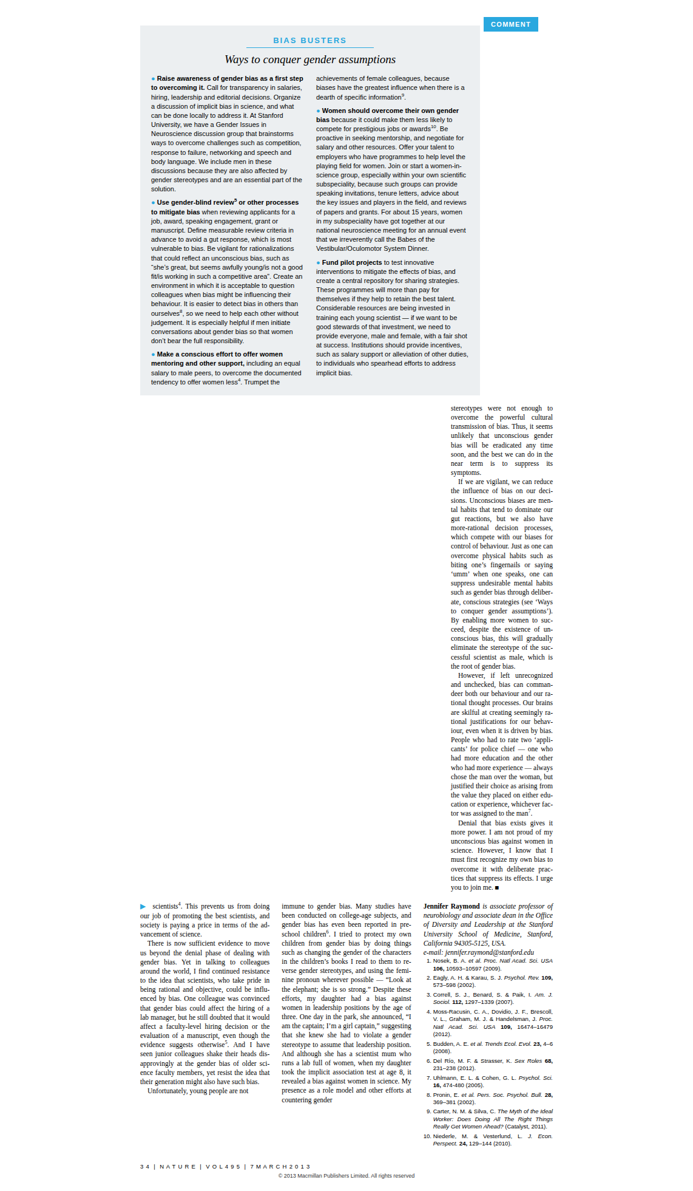COMMENT
BIAS BUSTERS
Ways to conquer gender assumptions
● Raise awareness of gender bias as a first step to overcoming it. Call for transparency in salaries, hiring, leadership and editorial decisions. Organize a discussion of implicit bias in science, and what can be done locally to address it. At Stanford University, we have a Gender Issues in Neuroscience discussion group that brainstorms ways to overcome challenges such as competition, response to failure, networking and speech and body language. We include men in these discussions because they are also affected by gender stereotypes and are an essential part of the solution.
● Use gender-blind review5 or other processes to mitigate bias when reviewing applicants for a job, award, speaking engagement, grant or manuscript. Define measurable review criteria in advance to avoid a gut response, which is most vulnerable to bias. Be vigilant for rationalizations that could reflect an unconscious bias, such as “she’s great, but seems awfully young/is not a good fit/is working in such a competitive area”. Create an environment in which it is acceptable to question colleagues when bias might be influencing their behaviour. It is easier to detect bias in others than ourselves8, so we need to help each other without judgement. It is especially helpful if men initiate conversations about gender bias so that women don’t bear the full responsibility.
● Make a conscious effort to offer women mentoring and other support, including an equal salary to male peers, to overcome the documented tendency to offer women less4. Trumpet the achievements of female colleagues, because biases have the greatest influence when there is a dearth of specific information9.
● Women should overcome their own gender bias because it could make them less likely to compete for prestigious jobs or awards10. Be proactive in seeking mentorship, and negotiate for salary and other resources. Offer your talent to employers who have programmes to help level the playing field for women. Join or start a women-in-science group, especially within your own scientific subspeciality, because such groups can provide speaking invitations, tenure letters, advice about the key issues and players in the field, and reviews of papers and grants. For about 15 years, women in my subspeciality have got together at our national neuroscience meeting for an annual event that we irreverently call the Babes of the Vestibular/Oculomotor System Dinner.
● Fund pilot projects to test innovative interventions to mitigate the effects of bias, and create a central repository for sharing strategies. These programmes will more than pay for themselves if they help to retain the best talent. Considerable resources are being invested in training each young scientist — if we want to be good stewards of that investment, we need to provide everyone, male and female, with a fair shot at success. Institutions should provide incentives, such as salary support or alleviation of other duties, to individuals who spearhead efforts to address implicit bias.
stereotypes were not enough to overcome the powerful cultural transmission of bias. Thus, it seems unlikely that unconscious gender bias will be eradicated any time soon, and the best we can do in the near term is to suppress its symptoms.
If we are vigilant, we can reduce the influence of bias on our decisions. Unconscious biases are mental habits that tend to dominate our gut reactions, but we also have more-rational decision processes, which compete with our biases for control of behaviour. Just as one can overcome physical habits such as biting one’s fingernails or saying ‘umm’ when one speaks, one can suppress undesirable mental habits such as gender bias through deliberate, conscious strategies (see ‘Ways to conquer gender assumptions’). By enabling more women to succeed, despite the existence of unconscious bias, this will gradually eliminate the stereotype of the successful scientist as male, which is the root of gender bias.
However, if left unrecognized and unchecked, bias can commandeer both our behaviour and our rational thought processes. Our brains are skilful at creating seemingly rational justifications for our behaviour, even when it is driven by bias. People who had to rate two ‘applicants’ for police chief — one who had more education and the other who had more experience — always chose the man over the woman, but justified their choice as arising from the value they placed on either education or experience, whichever factor was assigned to the man7.
Denial that bias exists gives it more power. I am not proud of my unconscious bias against women in science. However, I know that I must first recognize my own bias to overcome it with deliberate practices that suppress its effects. I urge you to join me. ■
▶ scientists4. This prevents us from doing our job of promoting the best scientists, and society is paying a price in terms of the advancement of science.
There is now sufficient evidence to move us beyond the denial phase of dealing with gender bias. Yet in talking to colleagues around the world, I find continued resistance to the idea that scientists, who take pride in being rational and objective, could be influenced by bias. One colleague was convinced that gender bias could affect the hiring of a lab manager, but he still doubted that it would affect a faculty-level hiring decision or the evaluation of a manuscript, even though the evidence suggests otherwise5. And I have seen junior colleagues shake their heads disapprovingly at the gender bias of older science faculty members, yet resist the idea that their generation might also have such bias.
Unfortunately, young people are not
immune to gender bias. Many studies have been conducted on college-age subjects, and gender bias has even been reported in pre-school children6. I tried to protect my own children from gender bias by doing things such as changing the gender of the characters in the children’s books I read to them to reverse gender stereotypes, and using the feminine pronoun wherever possible — “Look at the elephant; she is so strong.” Despite these efforts, my daughter had a bias against women in leadership positions by the age of three. One day in the park, she announced, “I am the captain; I’m a girl captain,” suggesting that she knew she had to violate a gender stereotype to assume that leadership position. And although she has a scientist mum who runs a lab full of women, when my daughter took the implicit association test at age 8, it revealed a bias against women in science. My presence as a role model and other efforts at countering gender
Jennifer Raymond is associate professor of neurobiology and associate dean in the Office of Diversity and Leadership at the Stanford University School of Medicine, Stanford, California 94305-5125, USA.
e-mail: jennifer.raymond@stanford.edu
Nosek, B. A. et al. Proc. Natl Acad. Sci. USA 106, 10593–10597 (2009).
Eagly, A. H. & Karau, S. J. Psychol. Rev. 109, 573–598 (2002).
Correll, S. J., Benard, S. & Paik, I. Am. J. Sociol. 112, 1297–1339 (2007).
Moss-Racusin, C. A., Dovidio, J. F., Brescoll, V. L., Graham, M. J. & Handelsman, J. Proc. Natl Acad. Sci. USA 109, 16474–16479 (2012).
Budden, A. E. et al. Trends Ecol. Evol. 23, 4–6 (2008).
Del Río, M. F. & Strasser, K. Sex Roles 68, 231–238 (2012).
Uhlmann, E. L. & Cohen, G. L. Psychol. Sci. 16, 474-480 (2005).
Pronin, E. et al. Pers. Soc. Psychol. Bull. 28, 369–381 (2002).
Carter, N. M. & Silva, C. The Myth of the Ideal Worker: Does Doing All The Right Things Really Get Women Ahead? (Catalyst, 2011).
Niederle, M. & Vesterlund, L. J. Econ. Perspect. 24, 129–144 (2010).
3 4 | N A T U R E | V O L 4 9 5 | 7 M A R C H 2 0 1 3
© 2013 Macmillan Publishers Limited. All rights reserved